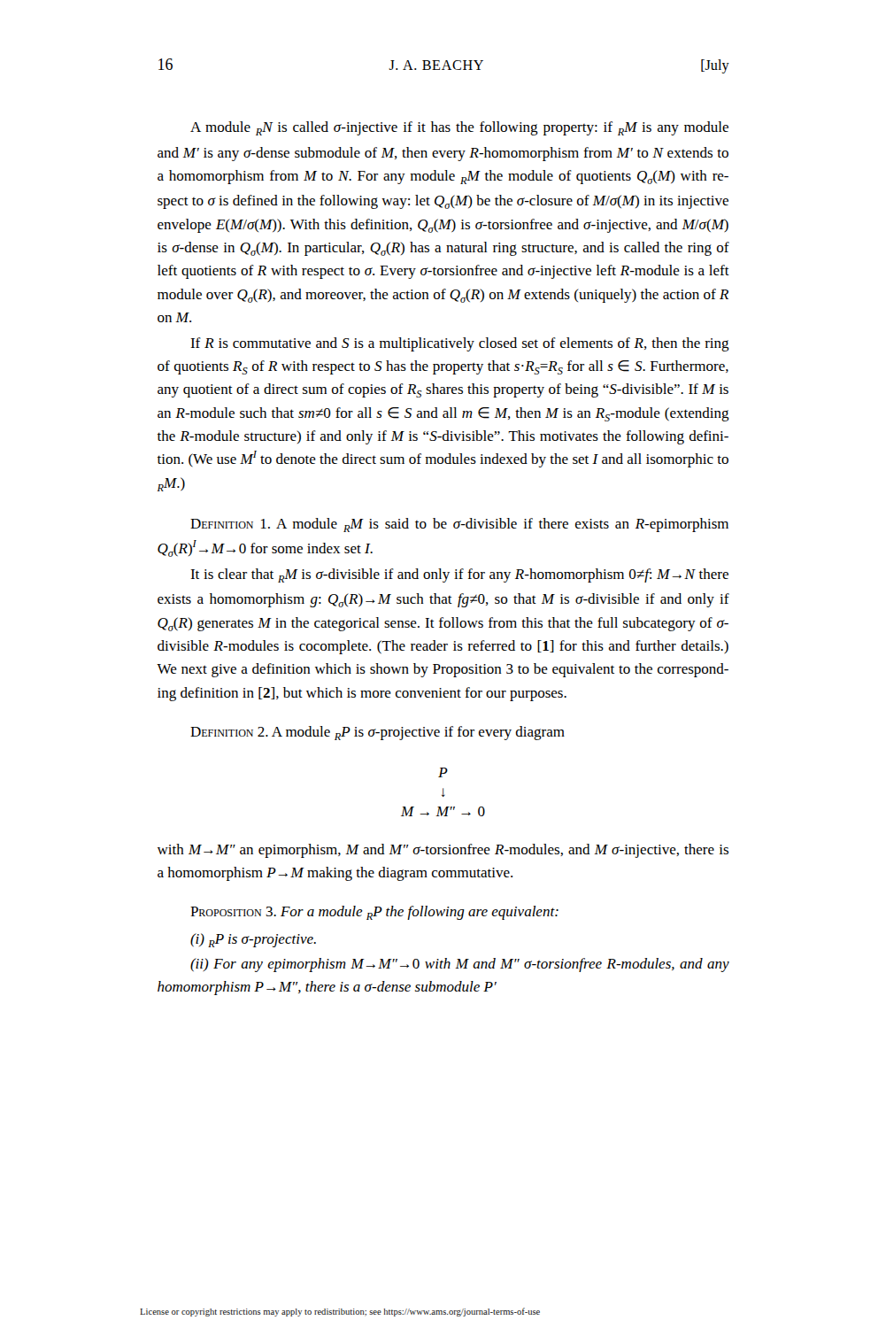16 J. A. BEACHY [July
A module RN is called σ-injective if it has the following property: if RM is any module and M′ is any σ-dense submodule of M, then every R-homomorphism from M′ to N extends to a homomorphism from M to N. For any module RM the module of quotients Qσ(M) with respect to σ is defined in the following way: let Qσ(M) be the σ-closure of M/σ(M) in its injective envelope E(M/σ(M)). With this definition, Qσ(M) is σ-torsionfree and σ-injective, and M/σ(M) is σ-dense in Qσ(M). In particular, Qσ(R) has a natural ring structure, and is called the ring of left quotients of R with respect to σ. Every σ-torsionfree and σ-injective left R-module is a left module over Qσ(R), and moreover, the action of Qσ(R) on M extends (uniquely) the action of R on M.
If R is commutative and S is a multiplicatively closed set of elements of R, then the ring of quotients RS of R with respect to S has the property that s·RS=RS for all s ∈ S. Furthermore, any quotient of a direct sum of copies of RS shares this property of being “S-divisible”. If M is an R-module such that sm≠0 for all s ∈ S and all m ∈ M, then M is an RS-module (extending the R-module structure) if and only if M is “S-divisible”. This motivates the following definition. (We use MI to denote the direct sum of modules indexed by the set I and all isomorphic to RM.)
Definition 1. A module RM is said to be σ-divisible if there exists an R-epimorphism Qσ(R)I→M→0 for some index set I.
It is clear that RM is σ-divisible if and only if for any R-homomorphism 0≠f: M→N there exists a homomorphism g: Qσ(R)→M such that fg≠0, so that M is σ-divisible if and only if Qσ(R) generates M in the categorical sense. It follows from this that the full subcategory of σ-divisible R-modules is cocomplete. (The reader is referred to [1] for this and further details.) We next give a definition which is shown by Proposition 3 to be equivalent to the corresponding definition in [2], but which is more convenient for our purposes.
Definition 2. A module RP is σ-projective if for every diagram
P ↓ M → M″ → 0
with M→M″ an epimorphism, M and M″ σ-torsionfree R-modules, and M σ-injective, there is a homomorphism P→M making the diagram commutative.
Proposition 3. For a module RP the following are equivalent:
(i) RP is σ-projective.
(ii) For any epimorphism M→M″→0 with M and M″ σ-torsionfree R-modules, and any homomorphism P→M″, there is a σ-dense submodule P′
License or copyright restrictions may apply to redistribution; see https://www.ams.org/journal-terms-of-use